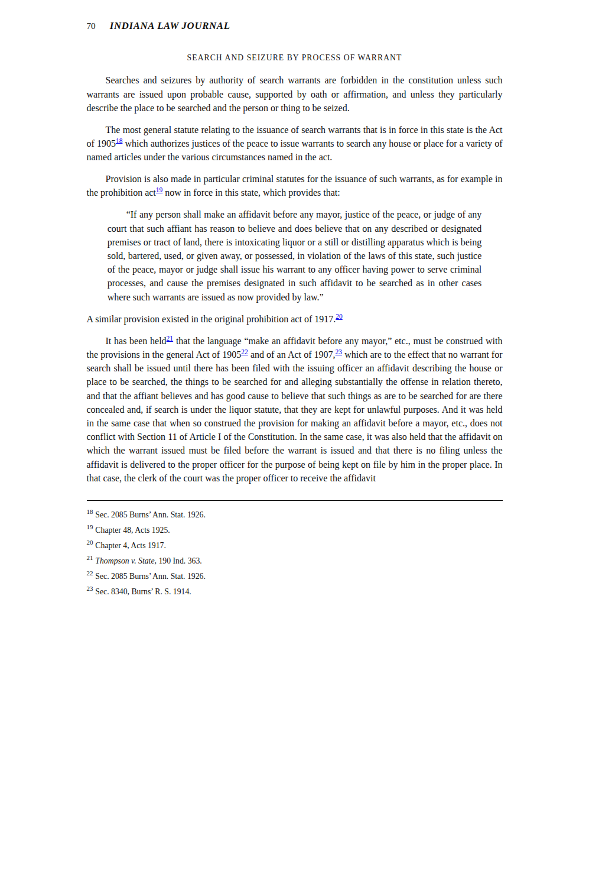70
INDIANA LAW JOURNAL
Search and Seizure by Process of Warrant
Searches and seizures by authority of search warrants are forbidden in the constitution unless such warrants are issued upon probable cause, supported by oath or affirmation, and unless they particularly describe the place to be searched and the person or thing to be seized.
The most general statute relating to the issuance of search warrants that is in force in this state is the Act of 190518 which authorizes justices of the peace to issue warrants to search any house or place for a variety of named articles under the various circumstances named in the act.
Provision is also made in particular criminal statutes for the issuance of such warrants, as for example in the prohibition act19 now in force in this state, which provides that:
“If any person shall make an affidavit before any mayor, justice of the peace, or judge of any court that such affiant has reason to believe and does believe that on any described or designated premises or tract of land, there is intoxicating liquor or a still or distilling apparatus which is being sold, bartered, used, or given away, or possessed, in violation of the laws of this state, such justice of the peace, mayor or judge shall issue his warrant to any officer having power to serve criminal processes, and cause the premises designated in such affidavit to be searched as in other cases where such warrants are issued as now provided by law.”
A similar provision existed in the original prohibition act of 1917.20
It has been held21 that the language “make an affidavit before any mayor,” etc., must be construed with the provisions in the general Act of 190522 and of an Act of 1907,23 which are to the effect that no warrant for search shall be issued until there has been filed with the issuing officer an affidavit describing the house or place to be searched, the things to be searched for and alleging substantially the offense in relation thereto, and that the affiant believes and has good cause to believe that such things as are to be searched for are there concealed and, if search is under the liquor statute, that they are kept for unlawful purposes. And it was held in the same case that when so construed the provision for making an affidavit before a mayor, etc., does not conflict with Section 11 of Article I of the Constitution. In the same case, it was also held that the affidavit on which the warrant issued must be filed before the warrant is issued and that there is no filing unless the affidavit is delivered to the proper officer for the purpose of being kept on file by him in the proper place. In that case, the clerk of the court was the proper officer to receive the affidavit
18 Sec. 2085 Burns’ Ann. Stat. 1926.
19 Chapter 48, Acts 1925.
20 Chapter 4, Acts 1917.
21 Thompson v. State, 190 Ind. 363.
22 Sec. 2085 Burns’ Ann. Stat. 1926.
23 Sec. 8340, Burns’ R. S. 1914.